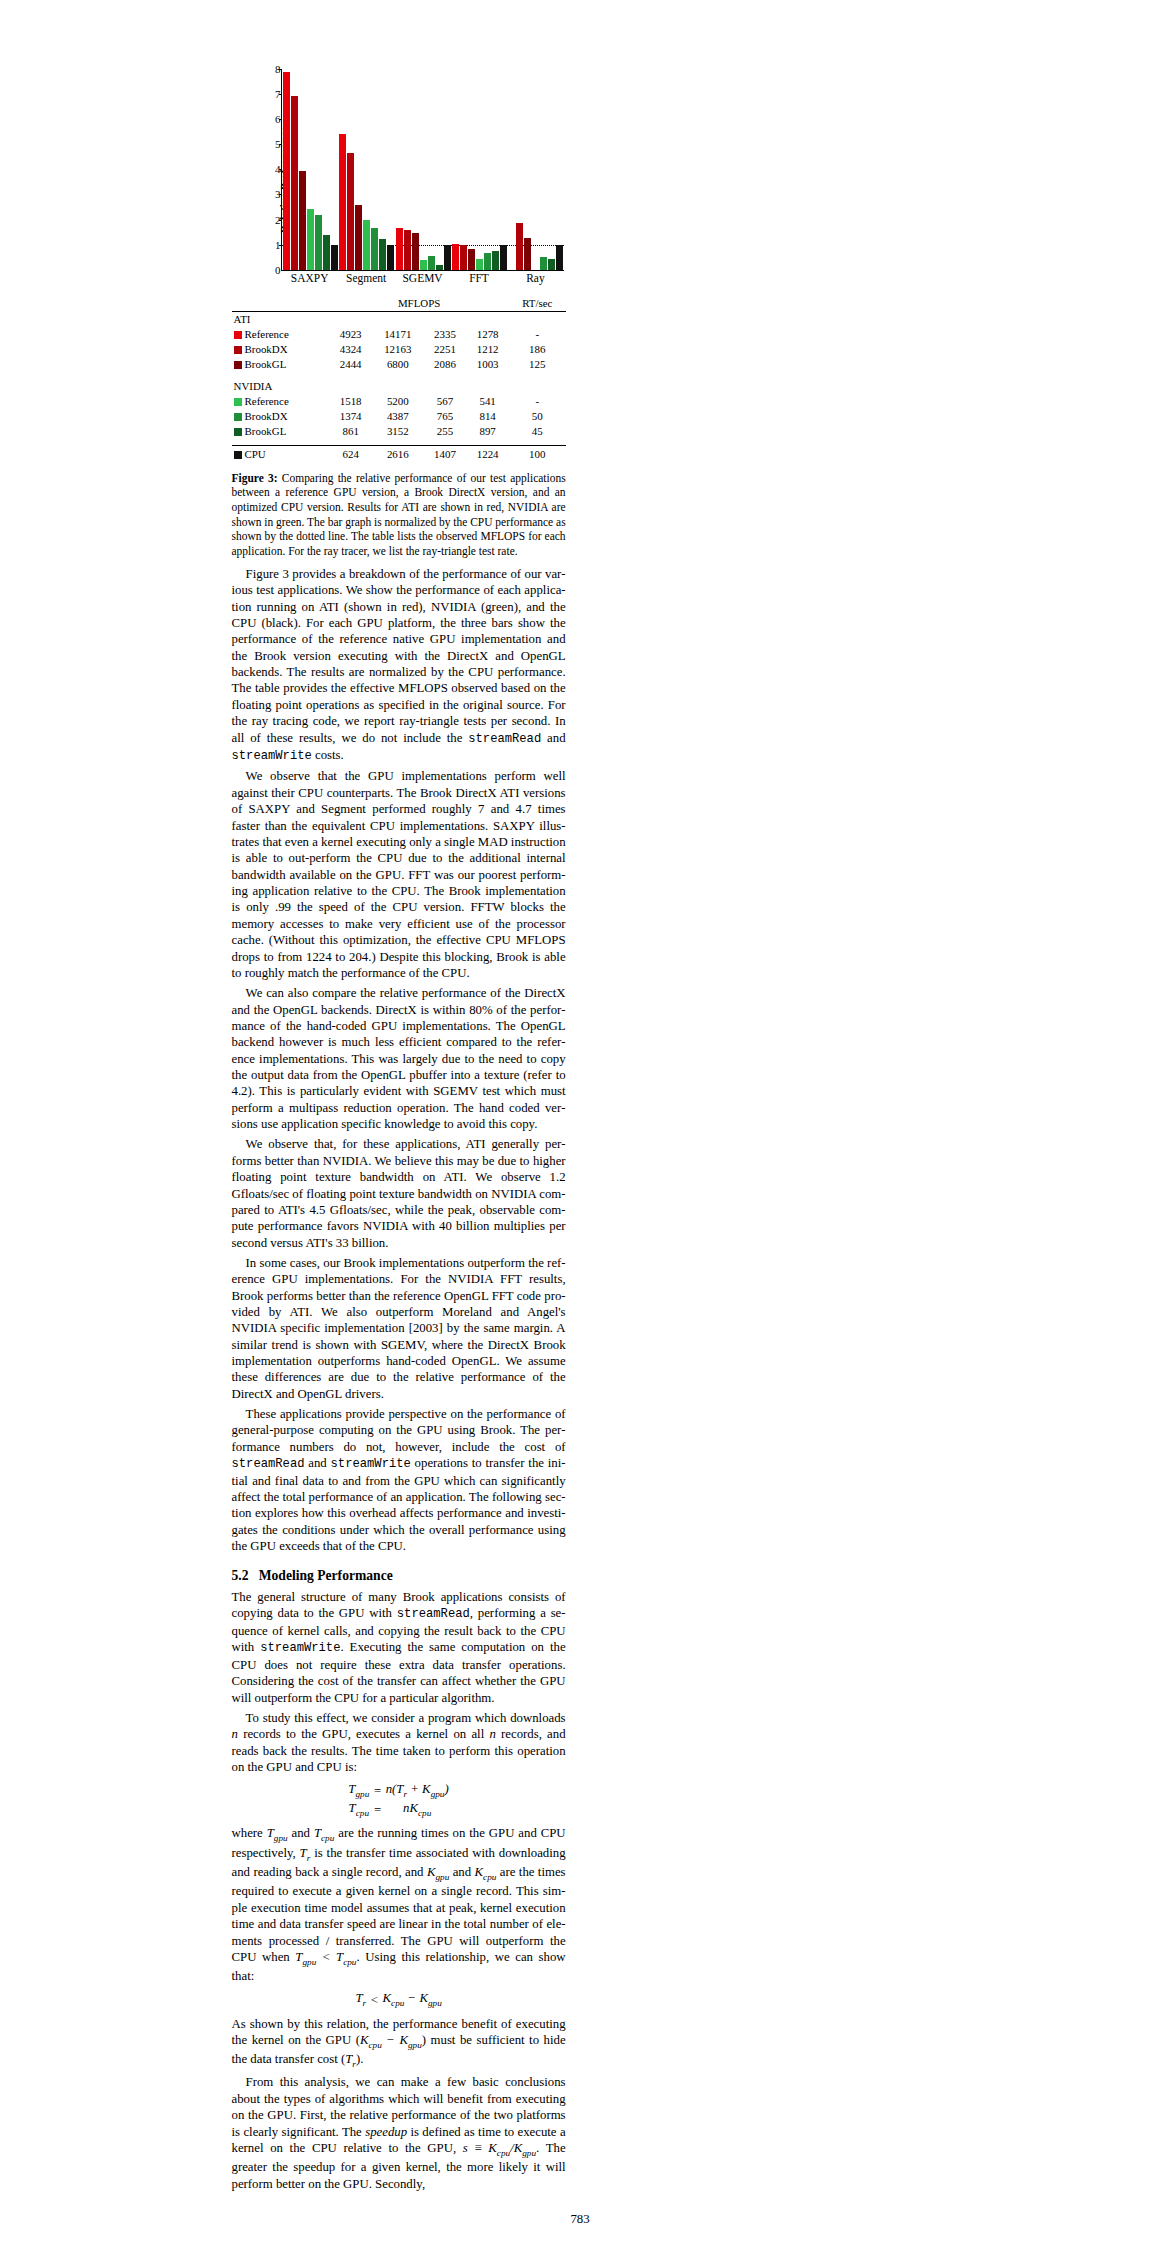Relative Performance
8
7
6
5
4
3
2
1
0
SAXPY Segment SGEMV FFT Ray
| | MFLOPS | RT/sec |
| ATI | | | | | |
| Reference | 4923 | 14171 | 2335 | 1278 | - |
| BrookDX | 4324 | 12163 | 2251 | 1212 | 186 |
| BrookGL | 2444 | 6800 | 2086 | 1003 | 125 |
| NVIDIA | | | | | |
| Reference | 1518 | 5200 | 567 | 541 | - |
| BrookDX | 1374 | 4387 | 765 | 814 | 50 |
| BrookGL | 861 | 3152 | 255 | 897 | 45 |
| CPU | 624 | 2616 | 1407 | 1224 | 100 |
Figure 3: Comparing the relative performance of our test applications between a reference GPU version, a Brook DirectX version, and an optimized CPU version. Results for ATI are shown in red, NVIDIA are shown in green. The bar graph is normalized by the CPU performance as shown by the dotted line. The table lists the observed MFLOPS for each application. For the ray tracer, we list the ray-triangle test rate.
Figure 3 provides a breakdown of the performance of our various test applications. We show the performance of each application running on ATI (shown in red), NVIDIA (green), and the CPU (black). For each GPU platform, the three bars show the performance of the reference native GPU implementation and the Brook version executing with the DirectX and OpenGL backends. The results are normalized by the CPU performance. The table provides the effective MFLOPS observed based on the floating point operations as specified in the original source. For the ray tracing code, we report ray-triangle tests per second. In all of these results, we do not include the streamRead and streamWrite costs.
We observe that the GPU implementations perform well against their CPU counterparts. The Brook DirectX ATI versions of SAXPY and Segment performed roughly 7 and 4.7 times faster than the equivalent CPU implementations. SAXPY illustrates that even a kernel executing only a single MAD instruction is able to out-perform the CPU due to the additional internal bandwidth available on the GPU. FFT was our poorest performing application relative to the CPU. The Brook implementation is only .99 the speed of the CPU version. FFTW blocks the memory accesses to make very efficient use of the processor cache. (Without this optimization, the effective CPU MFLOPS drops to from 1224 to 204.) Despite this blocking, Brook is able to roughly match the performance of the CPU.
We can also compare the relative performance of the DirectX and the OpenGL backends. DirectX is within 80% of the performance of the hand-coded GPU implementations. The OpenGL backend however is much less efficient compared to the reference implementations. This was largely due to the need to copy the output data from the OpenGL pbuffer into a texture (refer to 4.2). This is particularly evident with SGEMV test which must perform a multipass reduction operation. The hand coded versions use application specific knowledge to avoid this copy.
We observe that, for these applications, ATI generally performs better than NVIDIA. We believe this may be due to higher floating point texture bandwidth on ATI. We observe 1.2 Gfloats/sec of floating point texture bandwidth on NVIDIA compared to ATI's 4.5 Gfloats/sec, while the peak, observable compute performance favors NVIDIA with 40 billion multiplies per second versus ATI's 33 billion.
In some cases, our Brook implementations outperform the reference GPU implementations. For the NVIDIA FFT results, Brook performs better than the reference OpenGL FFT code provided by ATI. We also outperform Moreland and Angel's NVIDIA specific implementation [2003] by the same margin. A similar trend is shown with SGEMV, where the DirectX Brook implementation outperforms hand-coded OpenGL. We assume these differences are due to the relative performance of the DirectX and OpenGL drivers.
These applications provide perspective on the performance of general-purpose computing on the GPU using Brook. The performance numbers do not, however, include the cost of streamRead and streamWrite operations to transfer the initial and final data to and from the GPU which can significantly affect the total performance of an application. The following section explores how this overhead affects performance and investigates the conditions under which the overall performance using the GPU exceeds that of the CPU.
5.2 Modeling Performance
The general structure of many Brook applications consists of copying data to the GPU with streamRead, performing a sequence of kernel calls, and copying the result back to the CPU with streamWrite. Executing the same computation on the CPU does not require these extra data transfer operations. Considering the cost of the transfer can affect whether the GPU will outperform the CPU for a particular algorithm.
To study this effect, we consider a program which downloads n records to the GPU, executes a kernel on all n records, and reads back the results. The time taken to perform this operation on the GPU and CPU is:
| T gpu | = | n(T r + K gpu ) |
| T cpu | = | nK cpu |
where Tgpu and Tcpu are the running times on the GPU and CPU respectively, Tr is the transfer time associated with downloading and reading back a single record, and Kgpu and Kcpu are the times required to execute a given kernel on a single record. This simple execution time model assumes that at peak, kernel execution time and data transfer speed are linear in the total number of elements processed / transferred. The GPU will outperform the CPU when Tgpu < Tcpu. Using this relationship, we can show that:
| T r | < | K cpu − K gpu |
As shown by this relation, the performance benefit of executing the kernel on the GPU (Kcpu − Kgpu) must be sufficient to hide the data transfer cost (Tr).
From this analysis, we can make a few basic conclusions about the types of algorithms which will benefit from executing on the GPU. First, the relative performance of the two platforms is clearly significant. The speedup is defined as time to execute a kernel on the CPU relative to the GPU, s ≡ Kcpu/Kgpu. The greater the speedup for a given kernel, the more likely it will perform better on the GPU. Secondly,
783